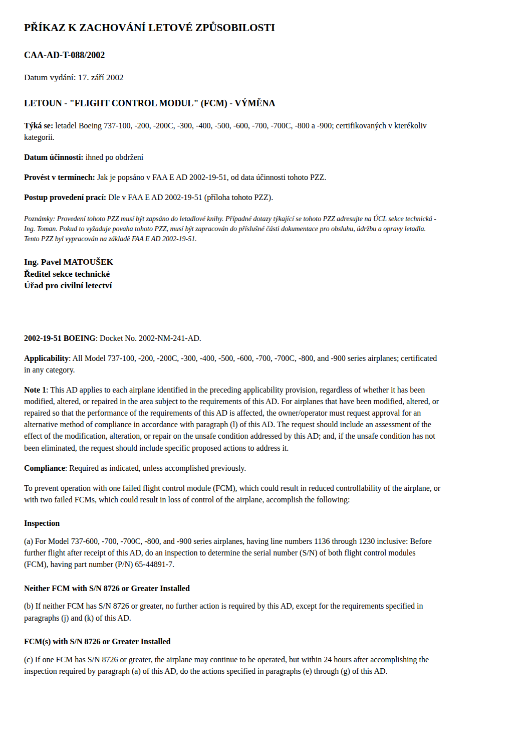PŘÍKAZ K ZACHOVÁNÍ LETOVÉ ZPŮSOBILOSTI
CAA-AD-T-088/2002
Datum vydání: 17. září 2002
LETOUN - "FLIGHT CONTROL MODUL" (FCM) - VÝMĚNA
Týká se: letadel Boeing 737-100, -200, -200C, -300, -400, -500, -600, -700, -700C, -800 a -900; certifikovaných v kterékoliv kategorii.
Datum účinnosti: ihned po obdržení
Provést v termínech: Jak je popsáno v FAA E AD 2002-19-51, od data účinnosti tohoto PZZ.
Postup provedení prací: Dle v FAA E AD 2002-19-51 (příloha tohoto PZZ).
Poznámky: Provedení tohoto PZZ musí být zapsáno do letadlové knihy. Případné dotazy týkající se tohoto PZZ adresujte na ÚCL sekce technická - Ing. Toman. Pokud to vyžaduje povaha tohoto PZZ, musí být zapracován do příslušné části dokumentace pro obsluhu, údržbu a opravy letadla. Tento PZZ byl vypracován na základě FAA E AD 2002-19-51.
Ing. Pavel MATOUŠEK
Ředitel sekce technické
Úřad pro civilní letectví
2002-19-51 BOEING: Docket No. 2002-NM-241-AD.
Applicability: All Model 737-100, -200, -200C, -300, -400, -500, -600, -700, -700C, -800, and -900 series airplanes; certificated in any category.
Note 1: This AD applies to each airplane identified in the preceding applicability provision, regardless of whether it has been modified, altered, or repaired in the area subject to the requirements of this AD. For airplanes that have been modified, altered, or repaired so that the performance of the requirements of this AD is affected, the owner/operator must request approval for an alternative method of compliance in accordance with paragraph (l) of this AD. The request should include an assessment of the effect of the modification, alteration, or repair on the unsafe condition addressed by this AD; and, if the unsafe condition has not been eliminated, the request should include specific proposed actions to address it.
Compliance: Required as indicated, unless accomplished previously.
To prevent operation with one failed flight control module (FCM), which could result in reduced controllability of the airplane, or with two failed FCMs, which could result in loss of control of the airplane, accomplish the following:
Inspection
(a) For Model 737-600, -700, -700C, -800, and -900 series airplanes, having line numbers 1136 through 1230 inclusive: Before further flight after receipt of this AD, do an inspection to determine the serial number (S/N) of both flight control modules (FCM), having part number (P/N) 65-44891-7.
Neither FCM with S/N 8726 or Greater Installed
(b) If neither FCM has S/N 8726 or greater, no further action is required by this AD, except for the requirements specified in paragraphs (j) and (k) of this AD.
FCM(s) with S/N 8726 or Greater Installed
(c) If one FCM has S/N 8726 or greater, the airplane may continue to be operated, but within 24 hours after accomplishing the inspection required by paragraph (a) of this AD, do the actions specified in paragraphs (e) through (g) of this AD.